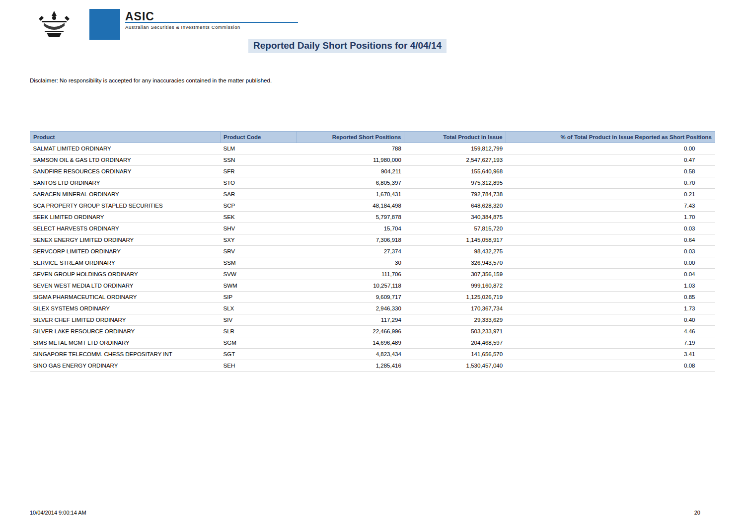ASIC
Australian Securities & Investments Commission
Reported Daily Short Positions for 4/04/14
Disclaimer: No responsibility is accepted for any inaccuracies contained in the matter published.
| Product | Product Code | Reported Short Positions | Total Product in Issue | % of Total Product in Issue Reported as Short Positions |
| --- | --- | --- | --- | --- |
| SALMAT LIMITED ORDINARY | SLM | 788 | 159,812,799 | 0.00 |
| SAMSON OIL & GAS LTD ORDINARY | SSN | 11,980,000 | 2,547,627,193 | 0.47 |
| SANDFIRE RESOURCES ORDINARY | SFR | 904,211 | 155,640,968 | 0.58 |
| SANTOS LTD ORDINARY | STO | 6,805,397 | 975,312,895 | 0.70 |
| SARACEN MINERAL ORDINARY | SAR | 1,670,431 | 792,784,738 | 0.21 |
| SCA PROPERTY GROUP STAPLED SECURITIES | SCP | 48,184,498 | 648,628,320 | 7.43 |
| SEEK LIMITED ORDINARY | SEK | 5,797,878 | 340,384,875 | 1.70 |
| SELECT HARVESTS ORDINARY | SHV | 15,704 | 57,815,720 | 0.03 |
| SENEX ENERGY LIMITED ORDINARY | SXY | 7,306,918 | 1,145,058,917 | 0.64 |
| SERVCORP LIMITED ORDINARY | SRV | 27,374 | 98,432,275 | 0.03 |
| SERVICE STREAM ORDINARY | SSM | 30 | 326,943,570 | 0.00 |
| SEVEN GROUP HOLDINGS ORDINARY | SVW | 111,706 | 307,356,159 | 0.04 |
| SEVEN WEST MEDIA LTD ORDINARY | SWM | 10,257,118 | 999,160,872 | 1.03 |
| SIGMA PHARMACEUTICAL ORDINARY | SIP | 9,609,717 | 1,125,026,719 | 0.85 |
| SILEX SYSTEMS ORDINARY | SLX | 2,946,330 | 170,367,734 | 1.73 |
| SILVER CHEF LIMITED ORDINARY | SIV | 117,294 | 29,333,629 | 0.40 |
| SILVER LAKE RESOURCE ORDINARY | SLR | 22,466,996 | 503,233,971 | 4.46 |
| SIMS METAL MGMT LTD ORDINARY | SGM | 14,696,489 | 204,468,597 | 7.19 |
| SINGAPORE TELECOMM. CHESS DEPOSITARY INT | SGT | 4,823,434 | 141,656,570 | 3.41 |
| SINO GAS ENERGY ORDINARY | SEH | 1,285,416 | 1,530,457,040 | 0.08 |
10/04/2014 9:00:14 AM 20